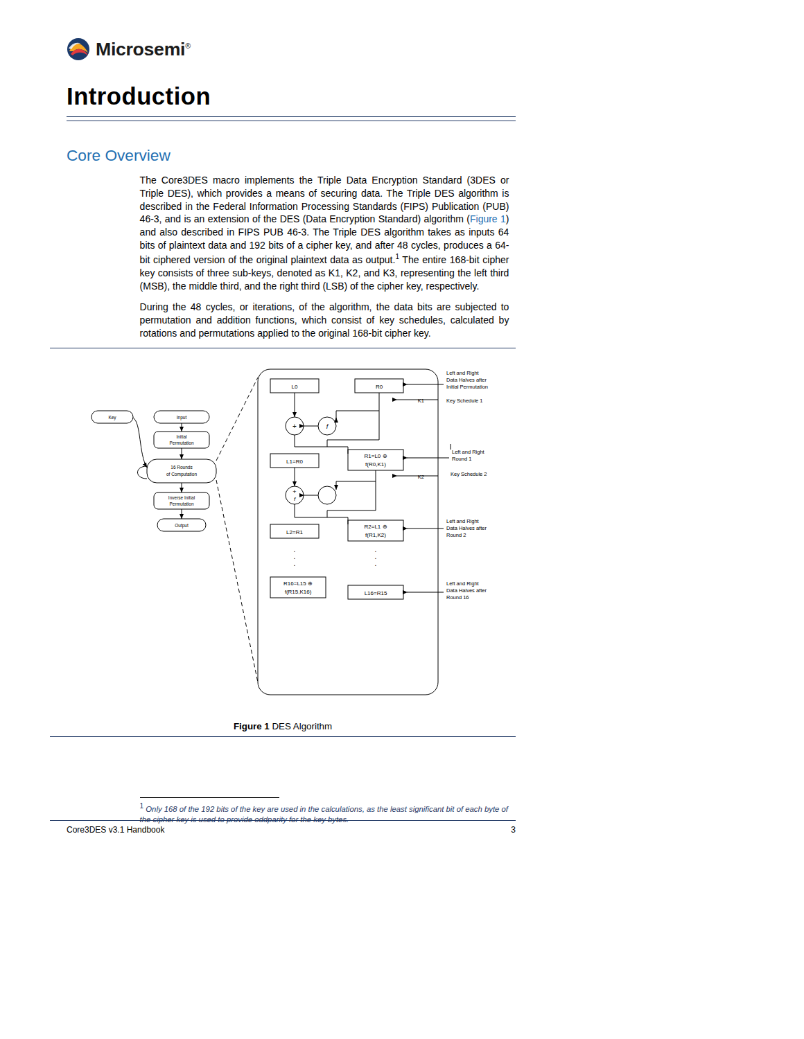Microsemi®
Introduction
Core Overview
The Core3DES macro implements the Triple Data Encryption Standard (3DES or Triple DES), which provides a means of securing data. The Triple DES algorithm is described in the Federal Information Processing Standards (FIPS) Publication (PUB) 46-3, and is an extension of the DES (Data Encryption Standard) algorithm (Figure 1) and also described in FIPS PUB 46-3. The Triple DES algorithm takes as inputs 64 bits of plaintext data and 192 bits of a cipher key, and after 48 cycles, produces a 64-bit ciphered version of the original plaintext data as output.1 The entire 168-bit cipher key consists of three sub-keys, denoted as K1, K2, and K3, representing the left third (MSB), the middle third, and the right third (LSB) of the cipher key, respectively.
During the 48 cycles, or iterations, of the algorithm, the data bits are subjected to permutation and addition functions, which consist of key schedules, calculated by rotations and permutations applied to the original 168-bit cipher key.
Key Input Initial Permutation 16 Rounds of Computation Inverse Initial Permutation Output L0 R0 + f L1=R0 R1=L0 ⊕ f(R0,K1) + f L2=R1 R2=L1 ⊕ f(R1,K2) . . . . . . R16=L15 ⊕ f(R15,K16) L16=R15 Left and Right Data Halves after Initial Permutation Key Schedule 1 K1 Left and Right Round 1 Key Schedule 2 K2 Left and Right Data Halves after Round 2 Left and Right Data Halves after Round 16
Figure 1 DES Algorithm
1 Only 168 of the 192 bits of the key are used in the calculations, as the least significant bit of each byte of the cipher key is used to provide oddparity for the key bytes.
Core3DES v3.1 Handbook
3